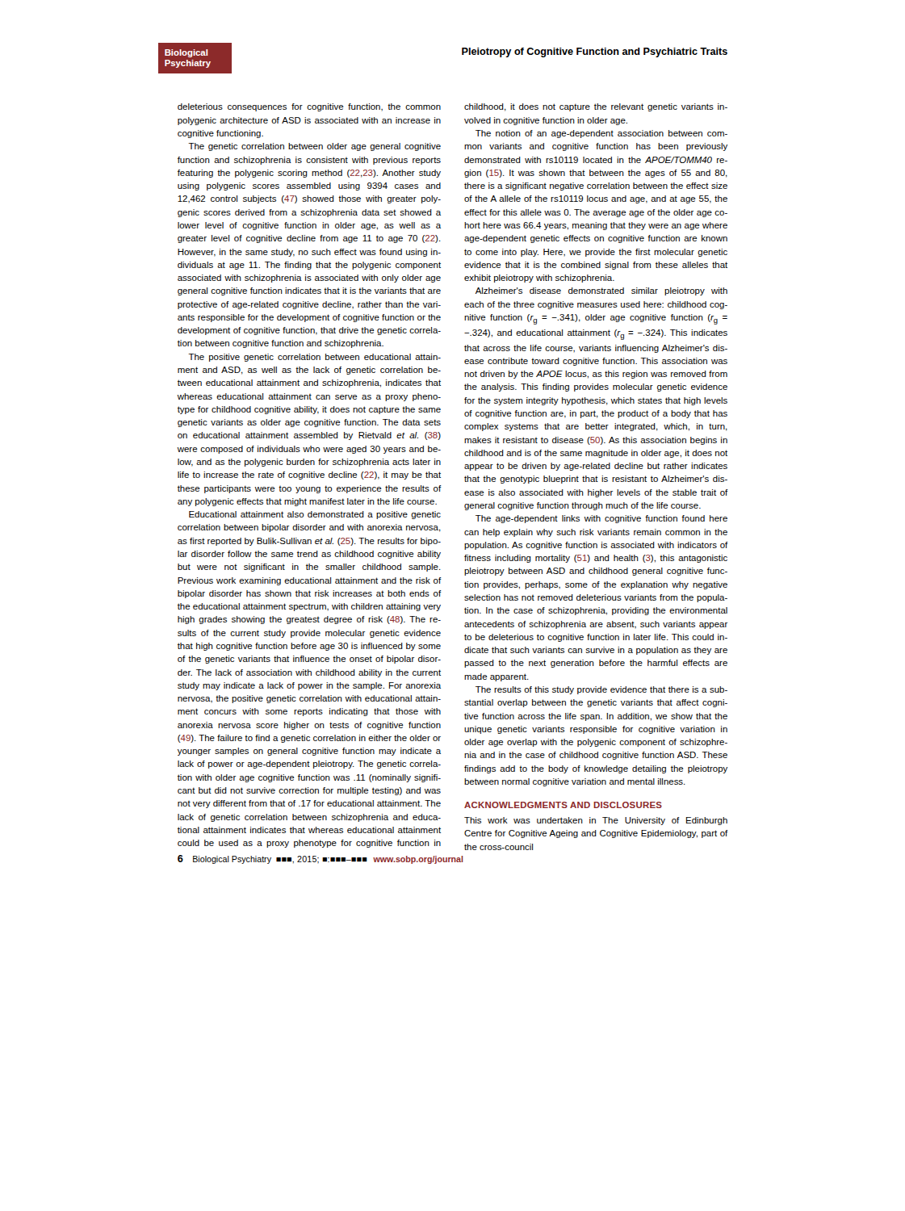Biological
Psychiatry
Pleiotropy of Cognitive Function and Psychiatric Traits
deleterious consequences for cognitive function, the common polygenic architecture of ASD is associated with an increase in cognitive functioning.
The genetic correlation between older age general cognitive function and schizophrenia is consistent with previous reports featuring the polygenic scoring method (22,23). Another study using polygenic scores assembled using 9394 cases and 12,462 control subjects (47) showed those with greater polygenic scores derived from a schizophrenia data set showed a lower level of cognitive function in older age, as well as a greater level of cognitive decline from age 11 to age 70 (22). However, in the same study, no such effect was found using individuals at age 11. The finding that the polygenic component associated with schizophrenia is associated with only older age general cognitive function indicates that it is the variants that are protective of age-related cognitive decline, rather than the variants responsible for the development of cognitive function or the development of cognitive function, that drive the genetic correlation between cognitive function and schizophrenia.
The positive genetic correlation between educational attainment and ASD, as well as the lack of genetic correlation between educational attainment and schizophrenia, indicates that whereas educational attainment can serve as a proxy phenotype for childhood cognitive ability, it does not capture the same genetic variants as older age cognitive function. The data sets on educational attainment assembled by Rietvald et al. (38) were composed of individuals who were aged 30 years and below, and as the polygenic burden for schizophrenia acts later in life to increase the rate of cognitive decline (22), it may be that these participants were too young to experience the results of any polygenic effects that might manifest later in the life course.
Educational attainment also demonstrated a positive genetic correlation between bipolar disorder and with anorexia nervosa, as first reported by Bulik-Sullivan et al. (25). The results for bipolar disorder follow the same trend as childhood cognitive ability but were not significant in the smaller childhood sample. Previous work examining educational attainment and the risk of bipolar disorder has shown that risk increases at both ends of the educational attainment spectrum, with children attaining very high grades showing the greatest degree of risk (48). The results of the current study provide molecular genetic evidence that high cognitive function before age 30 is influenced by some of the genetic variants that influence the onset of bipolar disorder. The lack of association with childhood ability in the current study may indicate a lack of power in the sample. For anorexia nervosa, the positive genetic correlation with educational attainment concurs with some reports indicating that those with anorexia nervosa score higher on tests of cognitive function (49). The failure to find a genetic correlation in either the older or younger samples on general cognitive function may indicate a lack of power or age-dependent pleiotropy. The genetic correlation with older age cognitive function was .11 (nominally significant but did not survive correction for multiple testing) and was not very different from that of .17 for educational attainment. The lack of genetic correlation between schizophrenia and educational attainment indicates that whereas educational attainment could be used as a proxy phenotype for cognitive function in childhood, it does not capture the relevant genetic variants involved in cognitive function in older age.
The notion of an age-dependent association between common variants and cognitive function has been previously demonstrated with rs10119 located in the APOE/TOMM40 region (15). It was shown that between the ages of 55 and 80, there is a significant negative correlation between the effect size of the A allele of the rs10119 locus and age, and at age 55, the effect for this allele was 0. The average age of the older age cohort here was 66.4 years, meaning that they were an age where age-dependent genetic effects on cognitive function are known to come into play. Here, we provide the first molecular genetic evidence that it is the combined signal from these alleles that exhibit pleiotropy with schizophrenia.
Alzheimer's disease demonstrated similar pleiotropy with each of the three cognitive measures used here: childhood cognitive function (rg = −.341), older age cognitive function (rg = −.324), and educational attainment (rg = −.324). This indicates that across the life course, variants influencing Alzheimer's disease contribute toward cognitive function. This association was not driven by the APOE locus, as this region was removed from the analysis. This finding provides molecular genetic evidence for the system integrity hypothesis, which states that high levels of cognitive function are, in part, the product of a body that has complex systems that are better integrated, which, in turn, makes it resistant to disease (50). As this association begins in childhood and is of the same magnitude in older age, it does not appear to be driven by age-related decline but rather indicates that the genotypic blueprint that is resistant to Alzheimer's disease is also associated with higher levels of the stable trait of general cognitive function through much of the life course.
The age-dependent links with cognitive function found here can help explain why such risk variants remain common in the population. As cognitive function is associated with indicators of fitness including mortality (51) and health (3), this antagonistic pleiotropy between ASD and childhood general cognitive function provides, perhaps, some of the explanation why negative selection has not removed deleterious variants from the population. In the case of schizophrenia, providing the environmental antecedents of schizophrenia are absent, such variants appear to be deleterious to cognitive function in later life. This could indicate that such variants can survive in a population as they are passed to the next generation before the harmful effects are made apparent.
The results of this study provide evidence that there is a substantial overlap between the genetic variants that affect cognitive function across the life span. In addition, we show that the unique genetic variants responsible for cognitive variation in older age overlap with the polygenic component of schizophrenia and in the case of childhood cognitive function ASD. These findings add to the body of knowledge detailing the pleiotropy between normal cognitive variation and mental illness.
Acknowledgments and Disclosures
This work was undertaken in The University of Edinburgh Centre for Cognitive Ageing and Cognitive Epidemiology, part of the cross-council
6 Biological Psychiatry ■■■, 2015; ■:■■■–■■■ www.sobp.org/journal